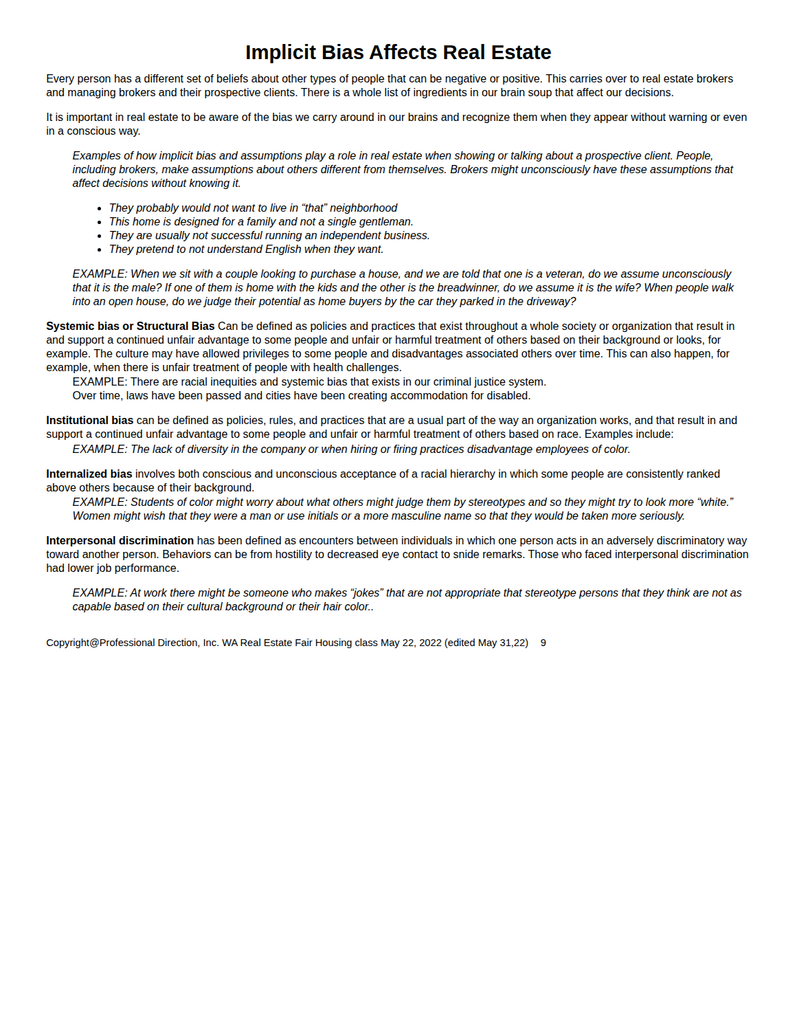Implicit Bias Affects Real Estate
Every person has a different set of beliefs about other types of people that can be negative or positive. This carries over to real estate brokers and managing brokers and their prospective clients. There is a whole list of ingredients in our brain soup that affect our decisions.
It is important in real estate to be aware of the bias we carry around in our brains and recognize them when they appear without warning or even in a conscious way.
Examples of how implicit bias and assumptions play a role in real estate when showing or talking about a prospective client. People, including brokers, make assumptions about others different from themselves. Brokers might unconsciously have these assumptions that affect decisions without knowing it.
They probably would not want to live in “that” neighborhood
This home is designed for a family and not a single gentleman.
They are usually not successful running an independent business.
They pretend to not understand English when they want.
EXAMPLE: When we sit with a couple looking to purchase a house, and we are told that one is a veteran, do we assume unconsciously that it is the male? If one of them is home with the kids and the other is the breadwinner, do we assume it is the wife? When people walk into an open house, do we judge their potential as home buyers by the car they parked in the driveway?
Systemic bias or Structural Bias Can be defined as policies and practices that exist throughout a whole society or organization that result in and support a continued unfair advantage to some people and unfair or harmful treatment of others based on their background or looks, for example. The culture may have allowed privileges to some people and disadvantages associated others over time. This can also happen, for example, when there is unfair treatment of people with health challenges.
EXAMPLE: There are racial inequities and systemic bias that exists in our criminal justice system.
Over time, laws have been passed and cities have been creating accommodation for disabled.
Institutional bias can be defined as policies, rules, and practices that are a usual part of the way an organization works, and that result in and support a continued unfair advantage to some people and unfair or harmful treatment of others based on race. Examples include:
EXAMPLE: The lack of diversity in the company or when hiring or firing practices disadvantage employees of color.
Internalized bias involves both conscious and unconscious acceptance of a racial hierarchy in which some people are consistently ranked above others because of their background.
EXAMPLE: Students of color might worry about what others might judge them by stereotypes and so they might try to look more “white.”
Women might wish that they were a man or use initials or a more masculine name so that they would be taken more seriously.
Interpersonal discrimination has been defined as encounters between individuals in which one person acts in an adversely discriminatory way toward another person. Behaviors can be from hostility to decreased eye contact to snide remarks. Those who faced interpersonal discrimination had lower job performance.
EXAMPLE: At work there might be someone who makes “jokes” that are not appropriate that stereotype persons that they think are not as capable based on their cultural background or their hair color..
Copyright@Professional Direction, Inc. WA Real Estate Fair Housing class May 22, 2022 (edited May 31,22)9